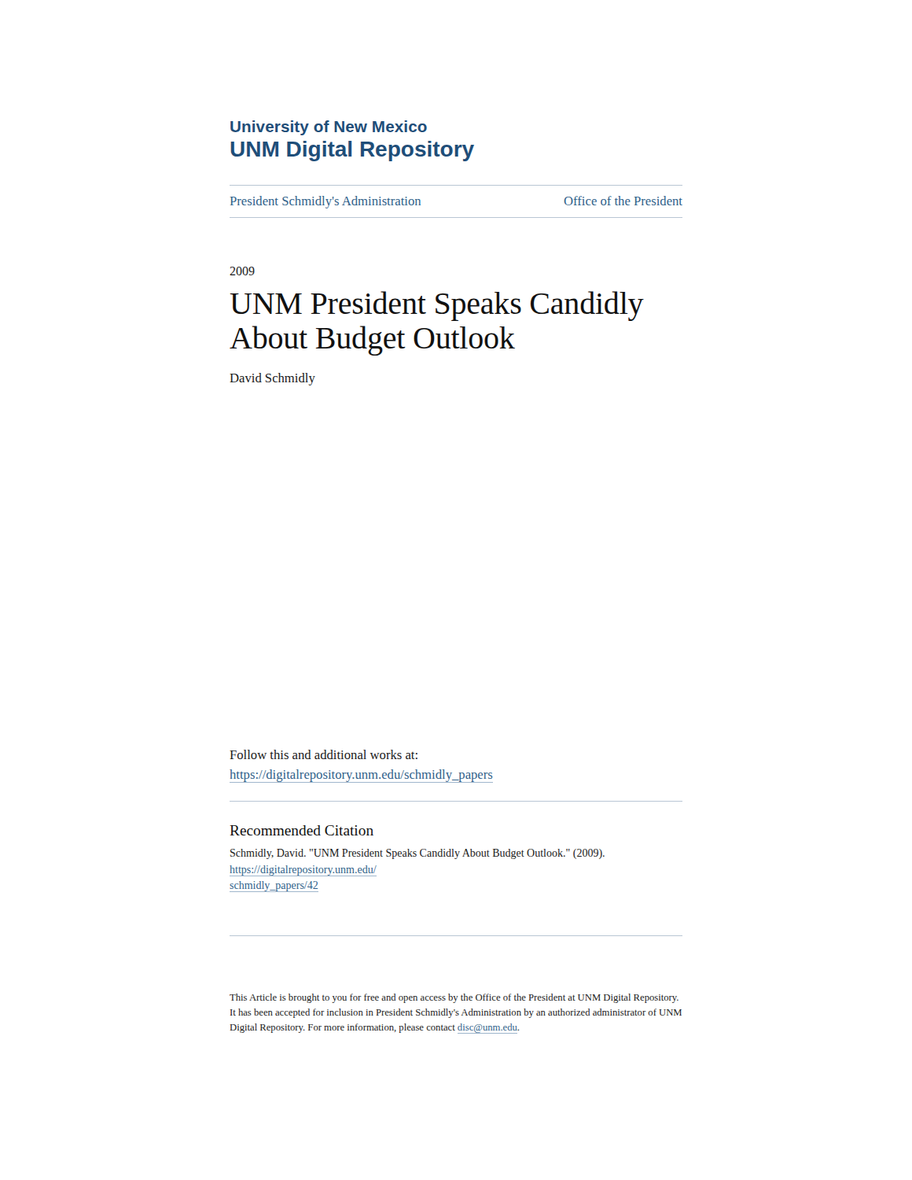University of New Mexico
UNM Digital Repository
President Schmidly's Administration
Office of the President
2009
UNM President Speaks Candidly About Budget Outlook
David Schmidly
Follow this and additional works at: https://digitalrepository.unm.edu/schmidly_papers
Recommended Citation
Schmidly, David. "UNM President Speaks Candidly About Budget Outlook." (2009). https://digitalrepository.unm.edu/
schmidly_papers/42
This Article is brought to you for free and open access by the Office of the President at UNM Digital Repository. It has been accepted for inclusion in President Schmidly's Administration by an authorized administrator of UNM Digital Repository. For more information, please contact disc@unm.edu.